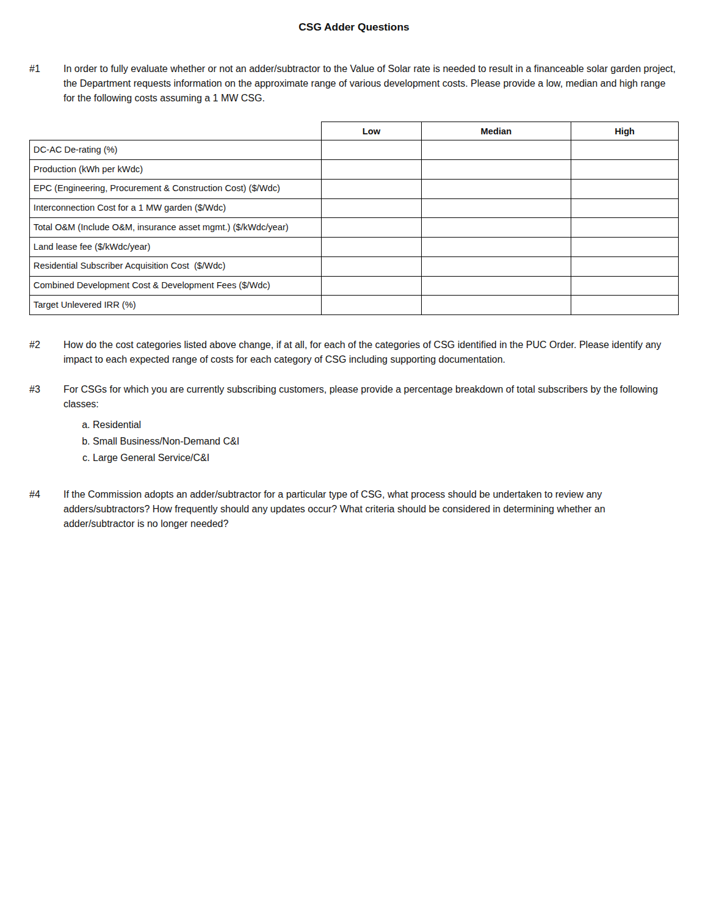CSG Adder Questions
#1
In order to fully evaluate whether or not an adder/subtractor to the Value of Solar rate is needed to result in a financeable solar garden project, the Department requests information on the approximate range of various development costs. Please provide a low, median and high range for the following costs assuming a 1 MW CSG.
| | Low | Median | High |
| --- | --- | --- | --- |
| DC-AC De-rating (%) | | | |
| Production (kWh per kWdc) | | | |
| EPC (Engineering, Procurement & Construction Cost) ($/Wdc) | | | |
| Interconnection Cost for a 1 MW garden ($/Wdc) | | | |
| Total O&M (Include O&M, insurance asset mgmt.) ($/kWdc/year) | | | |
| Land lease fee ($/kWdc/year) | | | |
| Residential Subscriber Acquisition Cost ($/Wdc) | | | |
| Combined Development Cost & Development Fees ($/Wdc) | | | |
| Target Unlevered IRR (%) | | | |
#2
How do the cost categories listed above change, if at all, for each of the categories of CSG identified in the PUC Order. Please identify any impact to each expected range of costs for each category of CSG including supporting documentation.
#3
For CSGs for which you are currently subscribing customers, please provide a percentage breakdown of total subscribers by the following classes:
Residential
Small Business/Non-Demand C&I
Large General Service/C&I
#4
If the Commission adopts an adder/subtractor for a particular type of CSG, what process should be undertaken to review any adders/subtractors? How frequently should any updates occur? What criteria should be considered in determining whether an adder/subtractor is no longer needed?